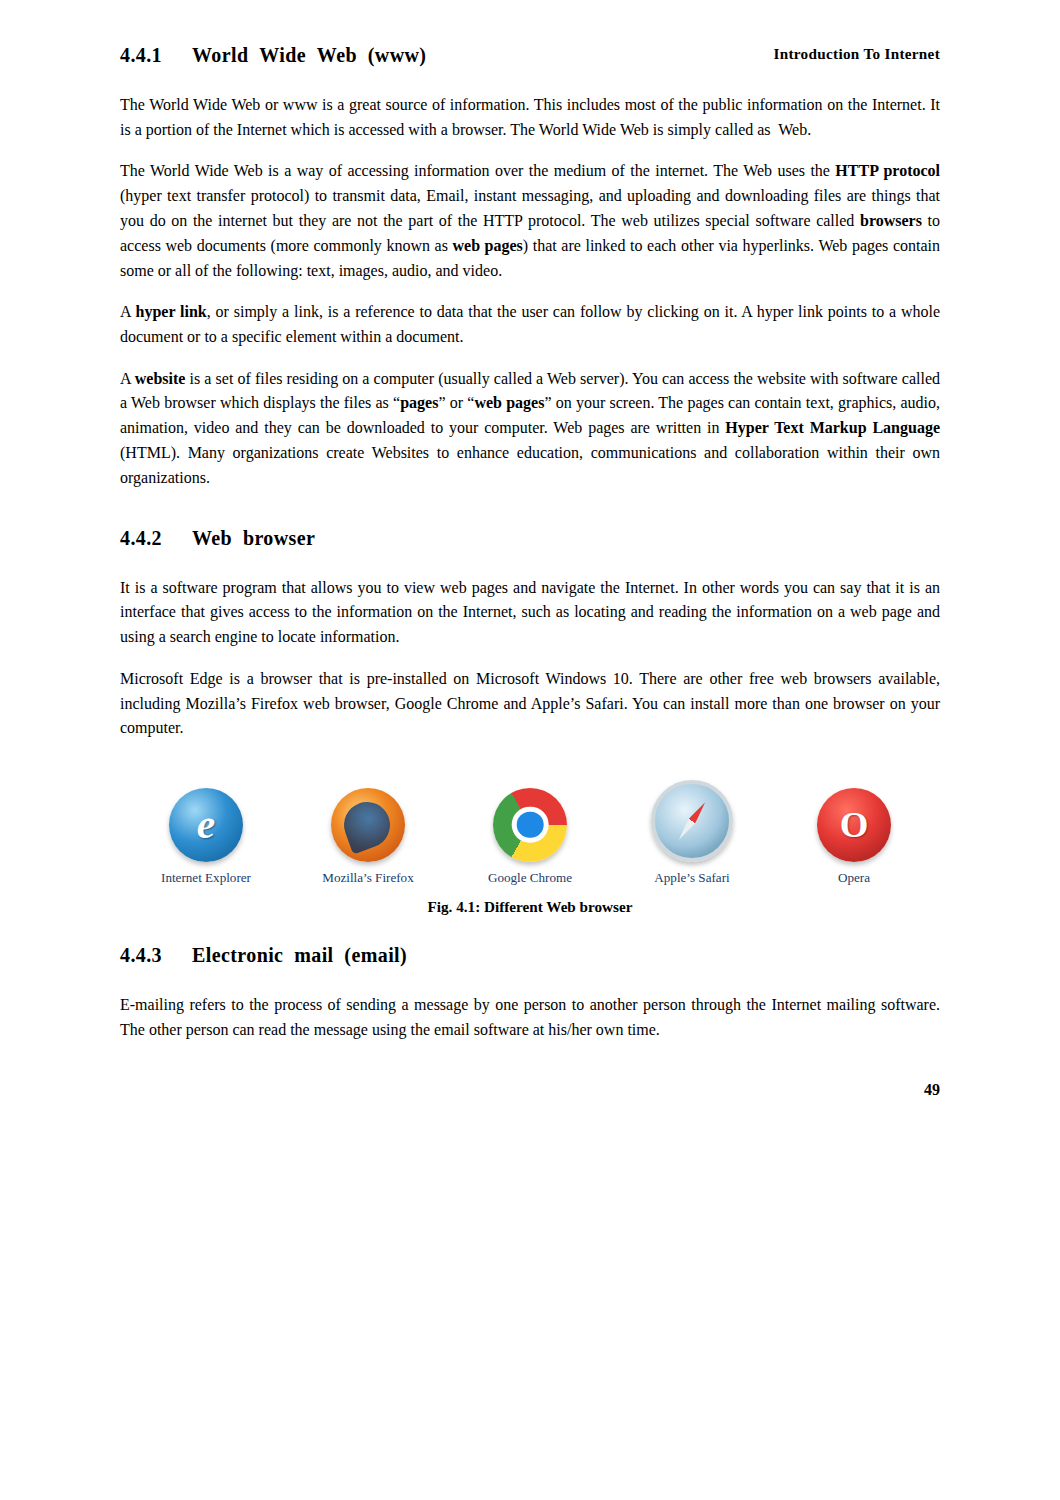Introduction To Internet
4.4.1 World Wide Web (www)
The World Wide Web or www is a great source of information. This includes most of the public information on the Internet. It is a portion of the Internet which is accessed with a browser. The World Wide Web is simply called as Web.
The World Wide Web is a way of accessing information over the medium of the internet. The Web uses the HTTP protocol (hyper text transfer protocol) to transmit data, Email, instant messaging, and uploading and downloading files are things that you do on the internet but they are not the part of the HTTP protocol. The web utilizes special software called browsers to access web documents (more commonly known as web pages) that are linked to each other via hyperlinks. Web pages contain some or all of the following: text, images, audio, and video.
A hyper link, or simply a link, is a reference to data that the user can follow by clicking on it. A hyper link points to a whole document or to a specific element within a document.
A website is a set of files residing on a computer (usually called a Web server). You can access the website with software called a Web browser which displays the files as “pages” or “web pages” on your screen. The pages can contain text, graphics, audio, animation, video and they can be downloaded to your computer. Web pages are written in Hyper Text Markup Language (HTML). Many organizations create Websites to enhance education, communications and collaboration within their own organizations.
4.4.2 Web browser
It is a software program that allows you to view web pages and navigate the Internet. In other words you can say that it is an interface that gives access to the information on the Internet, such as locating and reading the information on a web page and using a search engine to locate information.
Microsoft Edge is a browser that is pre-installed on Microsoft Windows 10. There are other free web browsers available, including Mozilla’s Firefox web browser, Google Chrome and Apple’s Safari. You can install more than one browser on your computer.
Internet Explorer
Mozilla’s Firefox
Google Chrome
Apple’s Safari
Opera
Fig. 4.1: Different Web browser
4.4.3 Electronic mail (email)
E-mailing refers to the process of sending a message by one person to another person through the Internet mailing software. The other person can read the message using the email software at his/her own time.
49